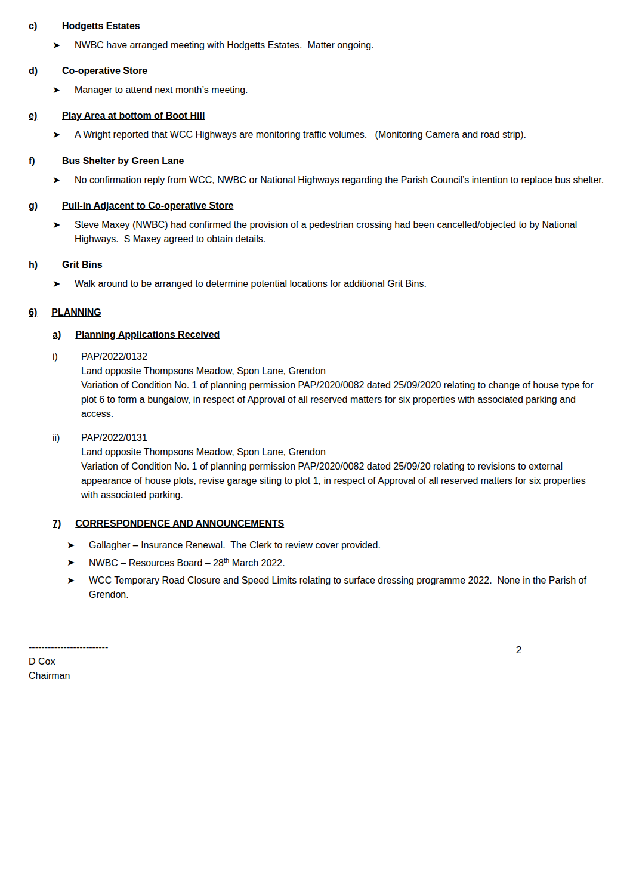c) Hodgetts Estates
➤ NWBC have arranged meeting with Hodgetts Estates. Matter ongoing.
d) Co-operative Store
➤ Manager to attend next month’s meeting.
e) Play Area at bottom of Boot Hill
➤ A Wright reported that WCC Highways are monitoring traffic volumes. (Monitoring Camera and road strip).
f) Bus Shelter by Green Lane
➤ No confirmation reply from WCC, NWBC or National Highways regarding the Parish Council’s intention to replace bus shelter.
g) Pull-in Adjacent to Co-operative Store
➤ Steve Maxey (NWBC) had confirmed the provision of a pedestrian crossing had been cancelled/objected to by National Highways. S Maxey agreed to obtain details.
h) Grit Bins
➤ Walk around to be arranged to determine potential locations for additional Grit Bins.
6) PLANNING
a) Planning Applications Received
i) PAP/2022/0132
Land opposite Thompsons Meadow, Spon Lane, Grendon
Variation of Condition No. 1 of planning permission PAP/2020/0082 dated 25/09/2020 relating to change of house type for plot 6 to form a bungalow, in respect of Approval of all reserved matters for six properties with associated parking and access.
ii) PAP/2022/0131
Land opposite Thompsons Meadow, Spon Lane, Grendon
Variation of Condition No. 1 of planning permission PAP/2020/0082 dated 25/09/20 relating to revisions to external appearance of house plots, revise garage siting to plot 1, in respect of Approval of all reserved matters for six properties with associated parking.
7) CORRESPONDENCE AND ANNOUNCEMENTS
➤ Gallagher – Insurance Renewal. The Clerk to review cover provided.
➤ NWBC – Resources Board – 28th March 2022.
➤ WCC Temporary Road Closure and Speed Limits relating to surface dressing programme 2022. None in the Parish of Grendon.
2
-------------------------
D Cox
Chairman